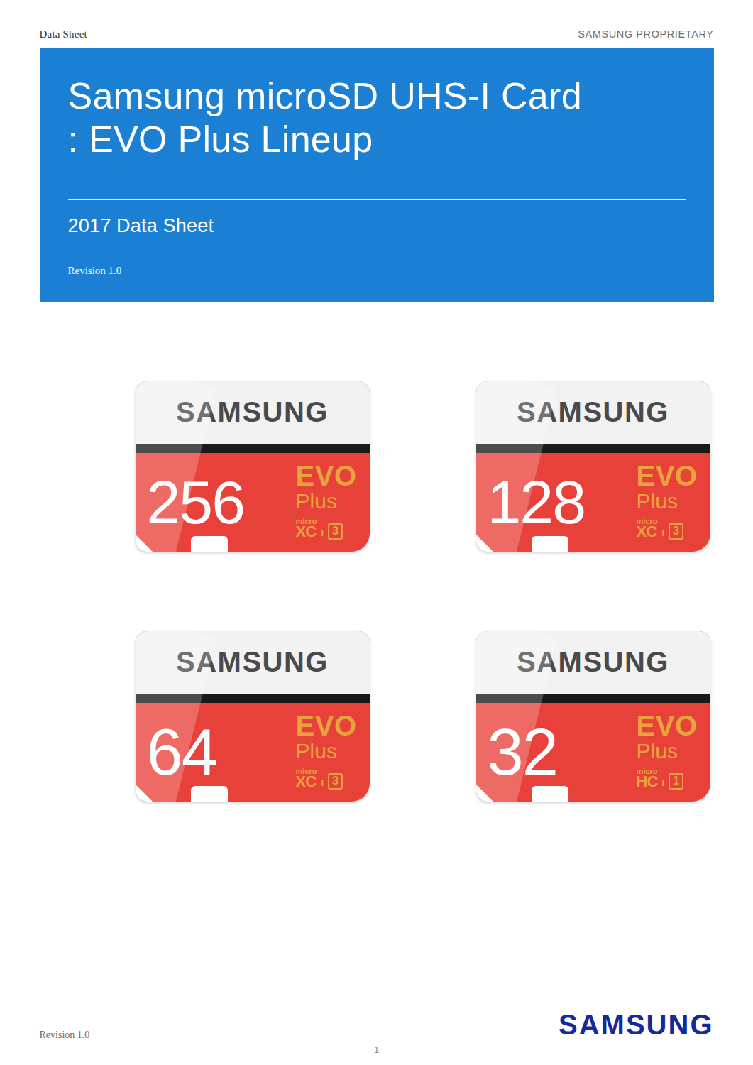Data Sheet
SAMSUNG PROPRIETARY
Samsung microSD UHS-I Card: EVO Plus Lineup
2017 Data Sheet
Revision 1.0
SAMSUNG
256
EVO
Plus
microXC
I
3
SAMSUNG
128
EVO
Plus
microXC
I
3
SAMSUNG
64
EVO
Plus
microXC
I
3
SAMSUNG
32
EVO
Plus
microHC
I
1
Revision 1.0
SAMSUNG
1